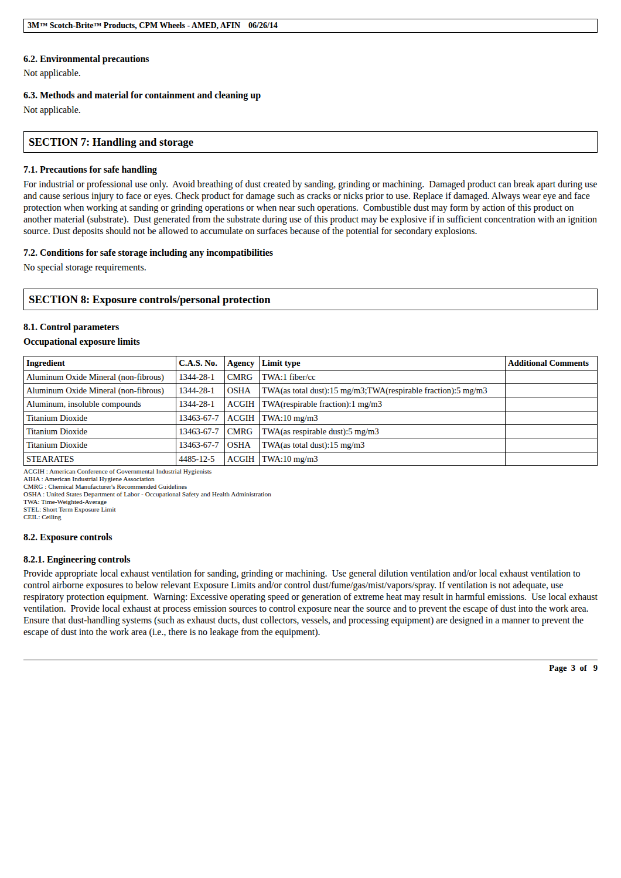3M™ Scotch-Brite™ Products, CPM Wheels - AMED, AFIN 06/26/14
6.2. Environmental precautions
Not applicable.
6.3. Methods and material for containment and cleaning up
Not applicable.
SECTION 7: Handling and storage
7.1. Precautions for safe handling
For industrial or professional use only. Avoid breathing of dust created by sanding, grinding or machining. Damaged product can break apart during use and cause serious injury to face or eyes. Check product for damage such as cracks or nicks prior to use. Replace if damaged. Always wear eye and face protection when working at sanding or grinding operations or when near such operations. Combustible dust may form by action of this product on another material (substrate). Dust generated from the substrate during use of this product may be explosive if in sufficient concentration with an ignition source. Dust deposits should not be allowed to accumulate on surfaces because of the potential for secondary explosions.
7.2. Conditions for safe storage including any incompatibilities
No special storage requirements.
SECTION 8: Exposure controls/personal protection
8.1. Control parameters
Occupational exposure limits
| Ingredient | C.A.S. No. | Agency | Limit type | Additional Comments |
| --- | --- | --- | --- | --- |
| Aluminum Oxide Mineral (non-fibrous) | 1344-28-1 | CMRG | TWA:1 fiber/cc | |
| Aluminum Oxide Mineral (non-fibrous) | 1344-28-1 | OSHA | TWA(as total dust):15 mg/m3;TWA(respirable fraction):5 mg/m3 | |
| Aluminum, insoluble compounds | 1344-28-1 | ACGIH | TWA(respirable fraction):1 mg/m3 | |
| Titanium Dioxide | 13463-67-7 | ACGIH | TWA:10 mg/m3 | |
| Titanium Dioxide | 13463-67-7 | CMRG | TWA(as respirable dust):5 mg/m3 | |
| Titanium Dioxide | 13463-67-7 | OSHA | TWA(as total dust):15 mg/m3 | |
| STEARATES | 4485-12-5 | ACGIH | TWA:10 mg/m3 | |
ACGIH : American Conference of Governmental Industrial Hygienists
AIHA : American Industrial Hygiene Association
CMRG : Chemical Manufacturer's Recommended Guidelines
OSHA : United States Department of Labor - Occupational Safety and Health Administration
TWA: Time-Weighted-Average
STEL: Short Term Exposure Limit
CEIL: Ceiling
8.2. Exposure controls
8.2.1. Engineering controls
Provide appropriate local exhaust ventilation for sanding, grinding or machining. Use general dilution ventilation and/or local exhaust ventilation to control airborne exposures to below relevant Exposure Limits and/or control dust/fume/gas/mist/vapors/spray. If ventilation is not adequate, use respiratory protection equipment. Warning: Excessive operating speed or generation of extreme heat may result in harmful emissions. Use local exhaust ventilation. Provide local exhaust at process emission sources to control exposure near the source and to prevent the escape of dust into the work area. Ensure that dust-handling systems (such as exhaust ducts, dust collectors, vessels, and processing equipment) are designed in a manner to prevent the escape of dust into the work area (i.e., there is no leakage from the equipment).
Page 3 of 9